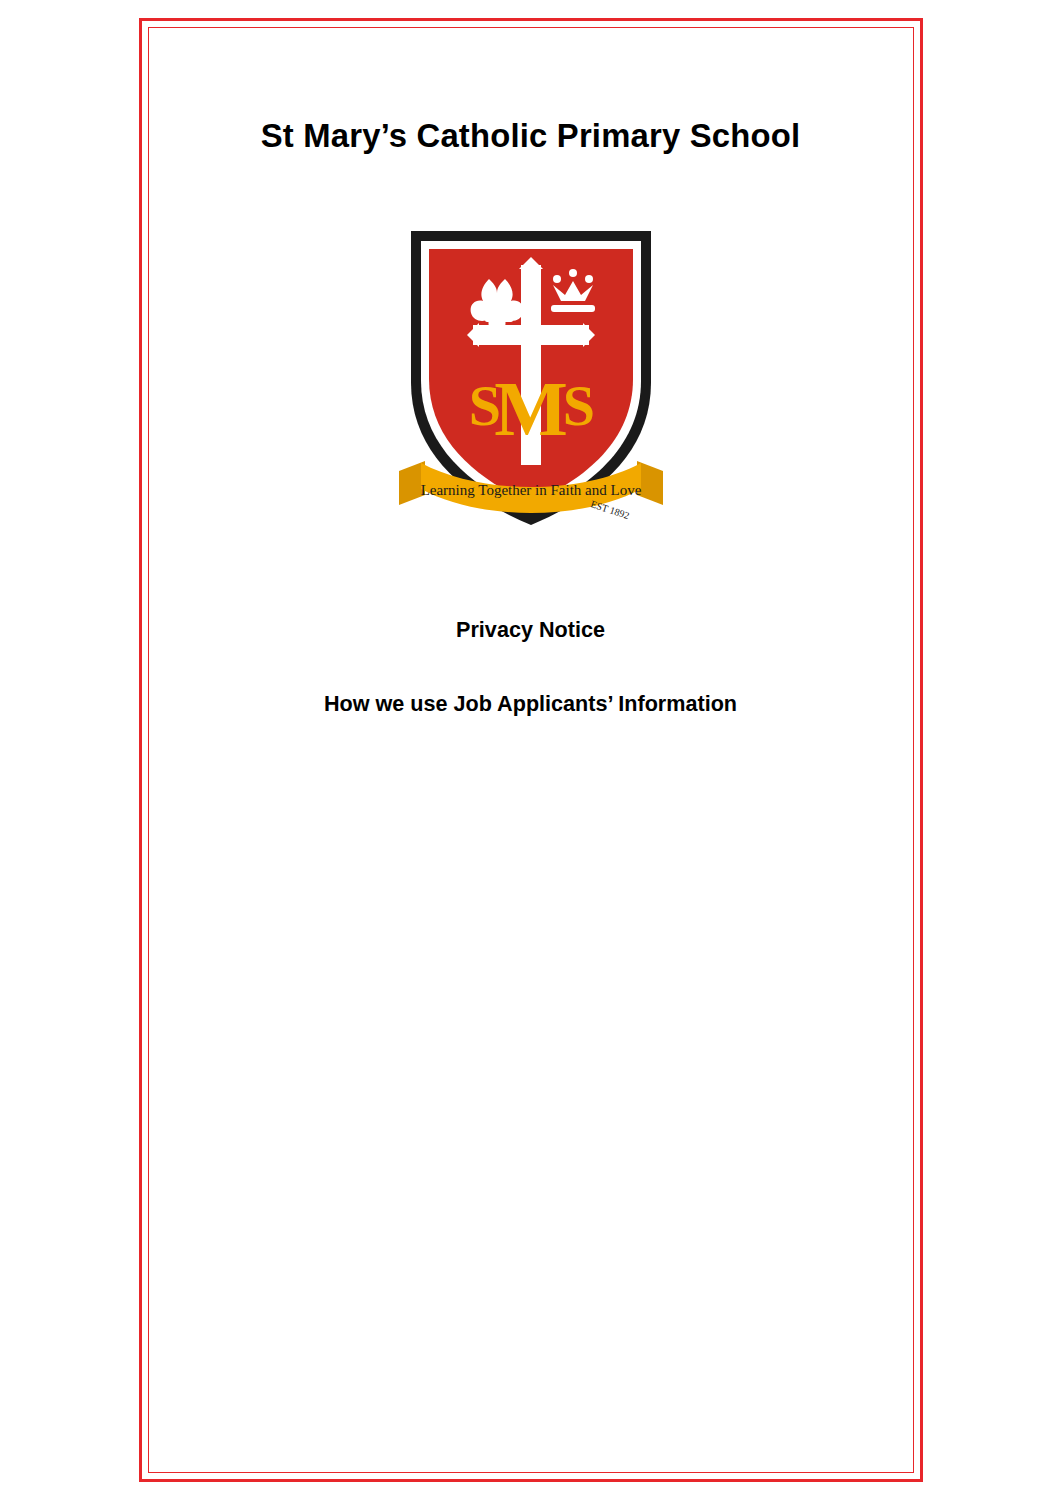St Mary’s Catholic Primary School
S M S Learning Together in Faith and Love EST 1892
Privacy Notice
How we use Job Applicants’ Information